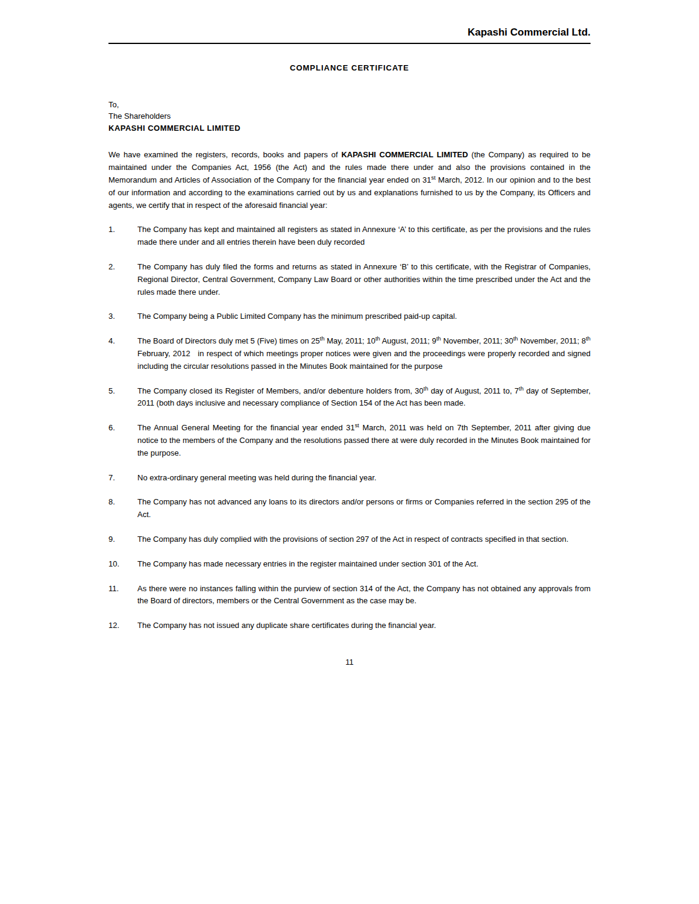Kapashi Commercial Ltd.
COMPLIANCE CERTIFICATE
To,
The Shareholders
KAPASHI COMMERCIAL LIMITED
We have examined the registers, records, books and papers of KAPASHI COMMERCIAL LIMITED (the Company) as required to be maintained under the Companies Act, 1956 (the Act) and the rules made there under and also the provisions contained in the Memorandum and Articles of Association of the Company for the financial year ended on 31st March, 2012. In our opinion and to the best of our information and according to the examinations carried out by us and explanations furnished to us by the Company, its Officers and agents, we certify that in respect of the aforesaid financial year:
The Company has kept and maintained all registers as stated in Annexure ‘A’ to this certificate, as per the provisions and the rules made there under and all entries therein have been duly recorded
The Company has duly filed the forms and returns as stated in Annexure ‘B’ to this certificate, with the Registrar of Companies, Regional Director, Central Government, Company Law Board or other authorities within the time prescribed under the Act and the rules made there under.
The Company being a Public Limited Company has the minimum prescribed paid-up capital.
The Board of Directors duly met 5 (Five) times on 25th May, 2011; 10th August, 2011; 9th November, 2011; 30th November, 2011; 8th February, 2012 in respect of which meetings proper notices were given and the proceedings were properly recorded and signed including the circular resolutions passed in the Minutes Book maintained for the purpose
The Company closed its Register of Members, and/or debenture holders from, 30th day of August, 2011 to, 7th day of September, 2011 (both days inclusive and necessary compliance of Section 154 of the Act has been made.
The Annual General Meeting for the financial year ended 31st March, 2011 was held on 7th September, 2011 after giving due notice to the members of the Company and the resolutions passed there at were duly recorded in the Minutes Book maintained for the purpose.
No extra-ordinary general meeting was held during the financial year.
The Company has not advanced any loans to its directors and/or persons or firms or Companies referred in the section 295 of the Act.
The Company has duly complied with the provisions of section 297 of the Act in respect of contracts specified in that section.
The Company has made necessary entries in the register maintained under section 301 of the Act.
As there were no instances falling within the purview of section 314 of the Act, the Company has not obtained any approvals from the Board of directors, members or the Central Government as the case may be.
The Company has not issued any duplicate share certificates during the financial year.
11